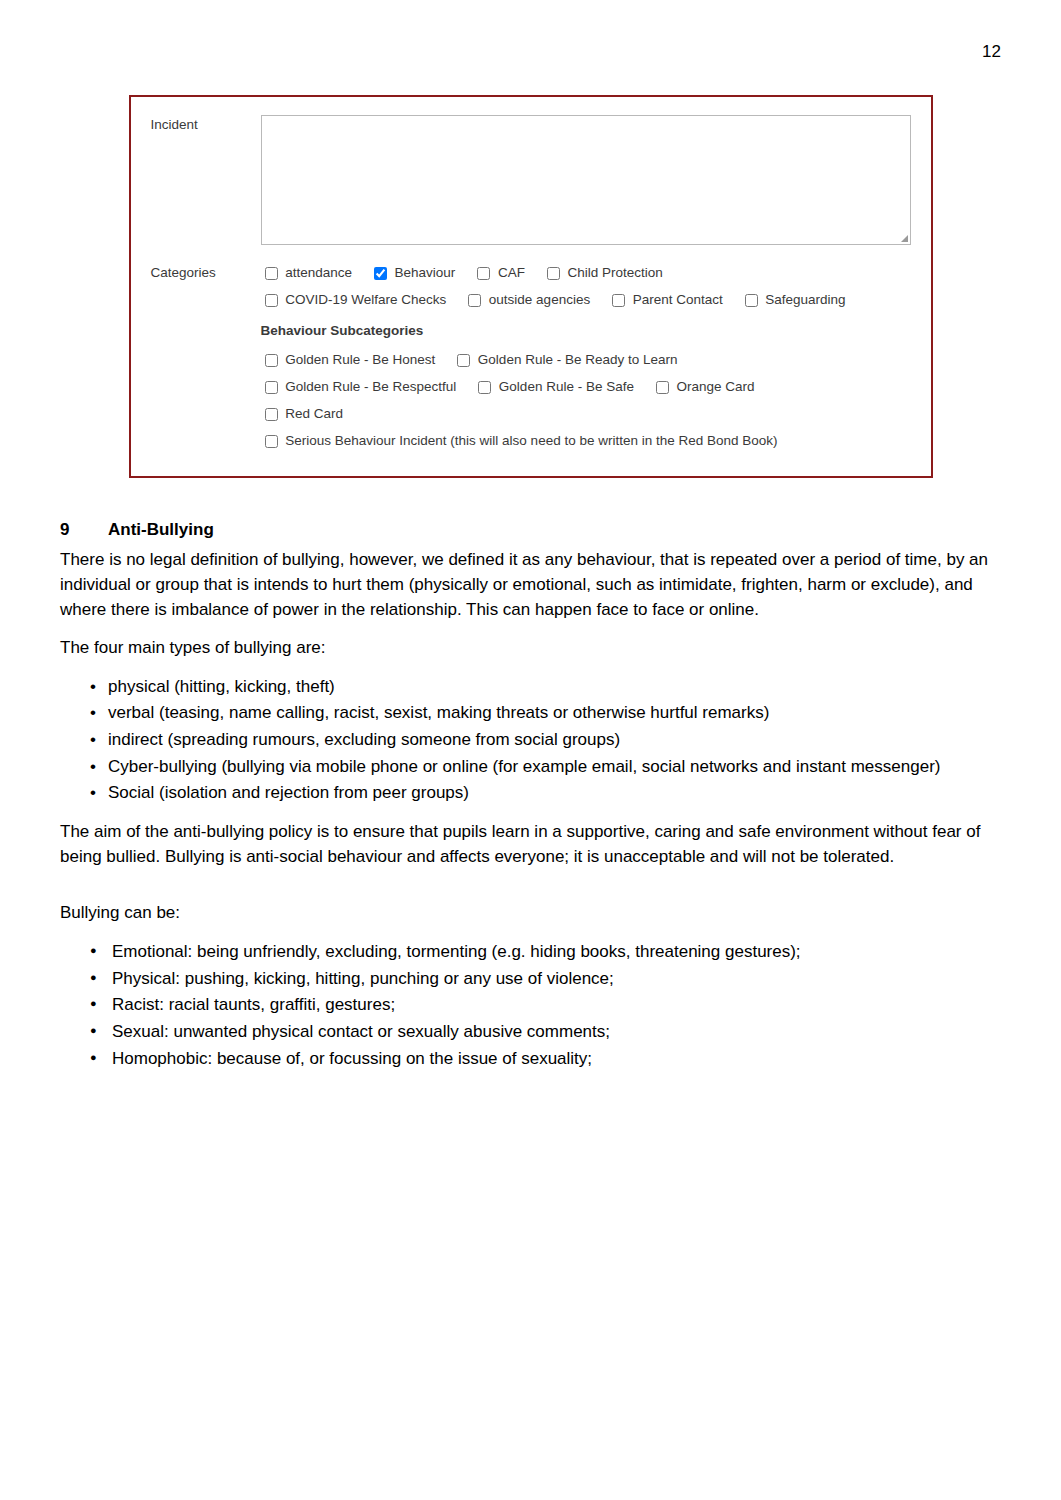12
| Incident | |
| Categories | attendance Behaviour CAF Child Protection COVID-19 Welfare Checks outside agencies Parent Contact Safeguarding Behaviour Subcategories Golden Rule - Be Honest Golden Rule - Be Ready to Learn Golden Rule - Be Respectful Golden Rule - Be Safe Orange Card Red Card Serious Behaviour Incident (this will also need to be written in the Red Bond Book) |
9 Anti-Bullying
There is no legal definition of bullying, however, we defined it as any behaviour, that is repeated over a period of time, by an individual or group that is intends to hurt them (physically or emotional, such as intimidate, frighten, harm or exclude), and where there is imbalance of power in the relationship. This can happen face to face or online.
The four main types of bullying are:
physical (hitting, kicking, theft)
verbal (teasing, name calling, racist, sexist, making threats or otherwise hurtful remarks)
indirect (spreading rumours, excluding someone from social groups)
Cyber-bullying (bullying via mobile phone or online (for example email, social networks and instant messenger)
Social (isolation and rejection from peer groups)
The aim of the anti-bullying policy is to ensure that pupils learn in a supportive, caring and safe environment without fear of being bullied. Bullying is anti-social behaviour and affects everyone; it is unacceptable and will not be tolerated.
Bullying can be:
Emotional: being unfriendly, excluding, tormenting (e.g. hiding books, threatening gestures);
Physical: pushing, kicking, hitting, punching or any use of violence;
Racist: racial taunts, graffiti, gestures;
Sexual: unwanted physical contact or sexually abusive comments;
Homophobic: because of, or focussing on the issue of sexuality;